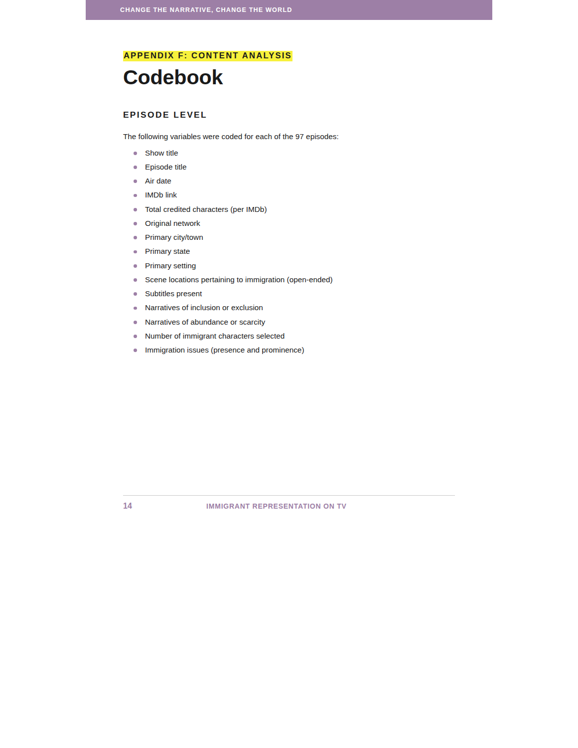Change the Narrative, Change the World
Appendix F: Content Analysis
Codebook
Episode Level
The following variables were coded for each of the 97 episodes:
Show title
Episode title
Air date
IMDb link
Total credited characters (per IMDb)
Original network
Primary city/town
Primary state
Primary setting
Scene locations pertaining to immigration (open-ended)
Subtitles present
Narratives of inclusion or exclusion
Narratives of abundance or scarcity
Number of immigrant characters selected
Immigration issues (presence and prominence)
14 Immigrant Representation on TV